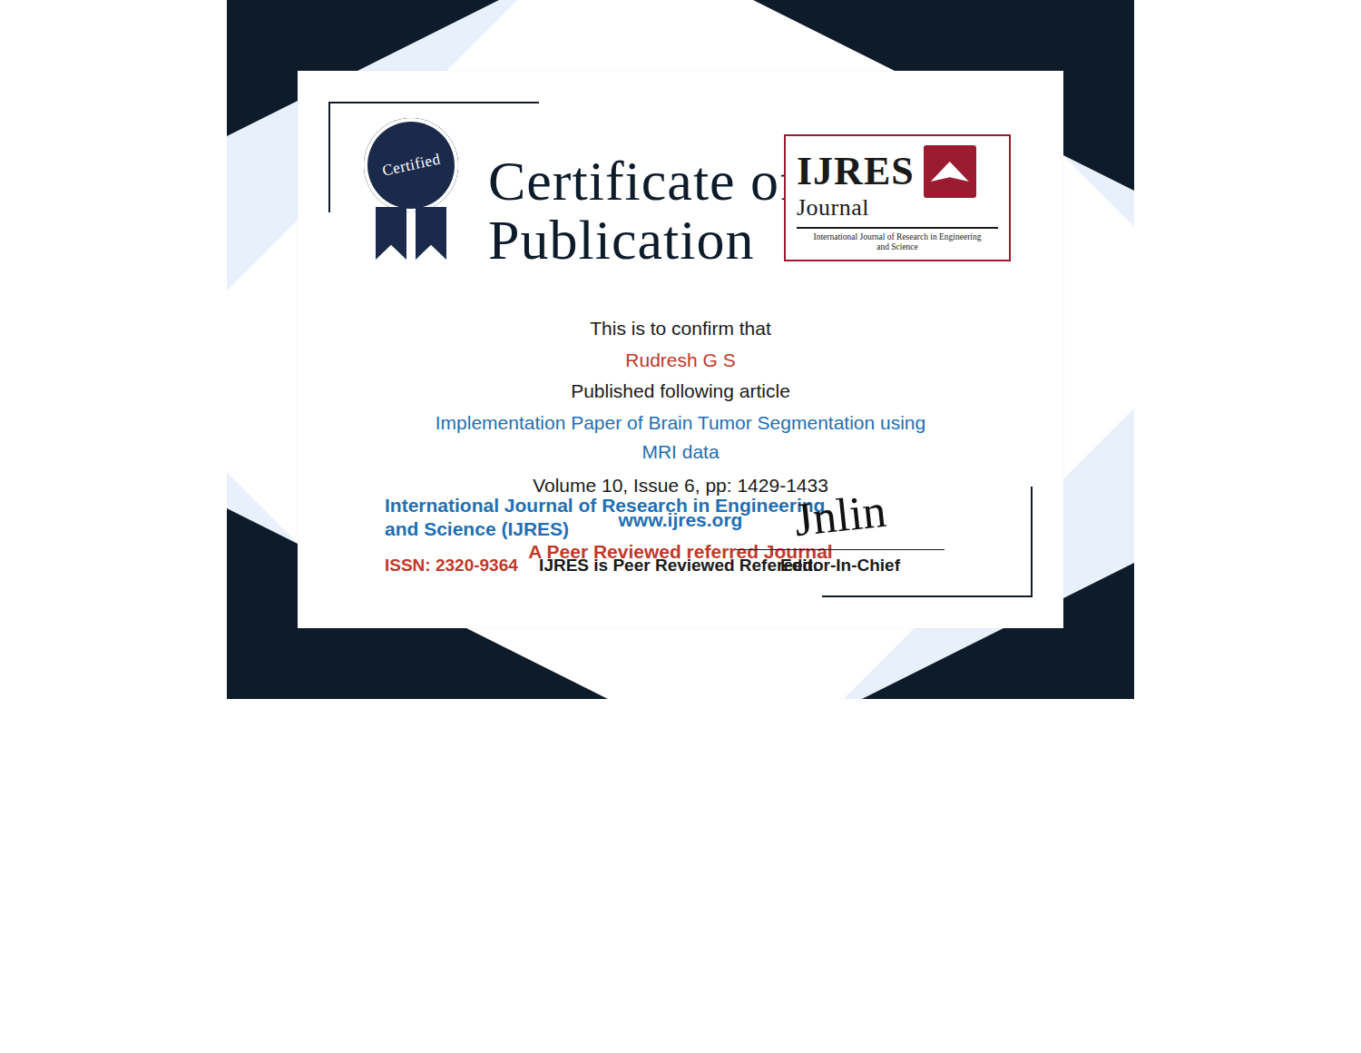Certified
★ ★
Certificate of
Publication
IJRES
Journal
International Journal of Research in Engineering
and Science
This is to confirm that
Rudresh G S
Published following article
Implementation Paper of Brain Tumor Segmentation using MRI data
Volume 10, Issue 6, pp: 1429-1433
www.ijres.org
A Peer Reviewed referred Journal
International Journal of Research in Engineering and Science (IJRES)
ISSN: 2320-9364 IJRES is Peer Reviewed Refereed.
Jnlin
Editor-In-Chief